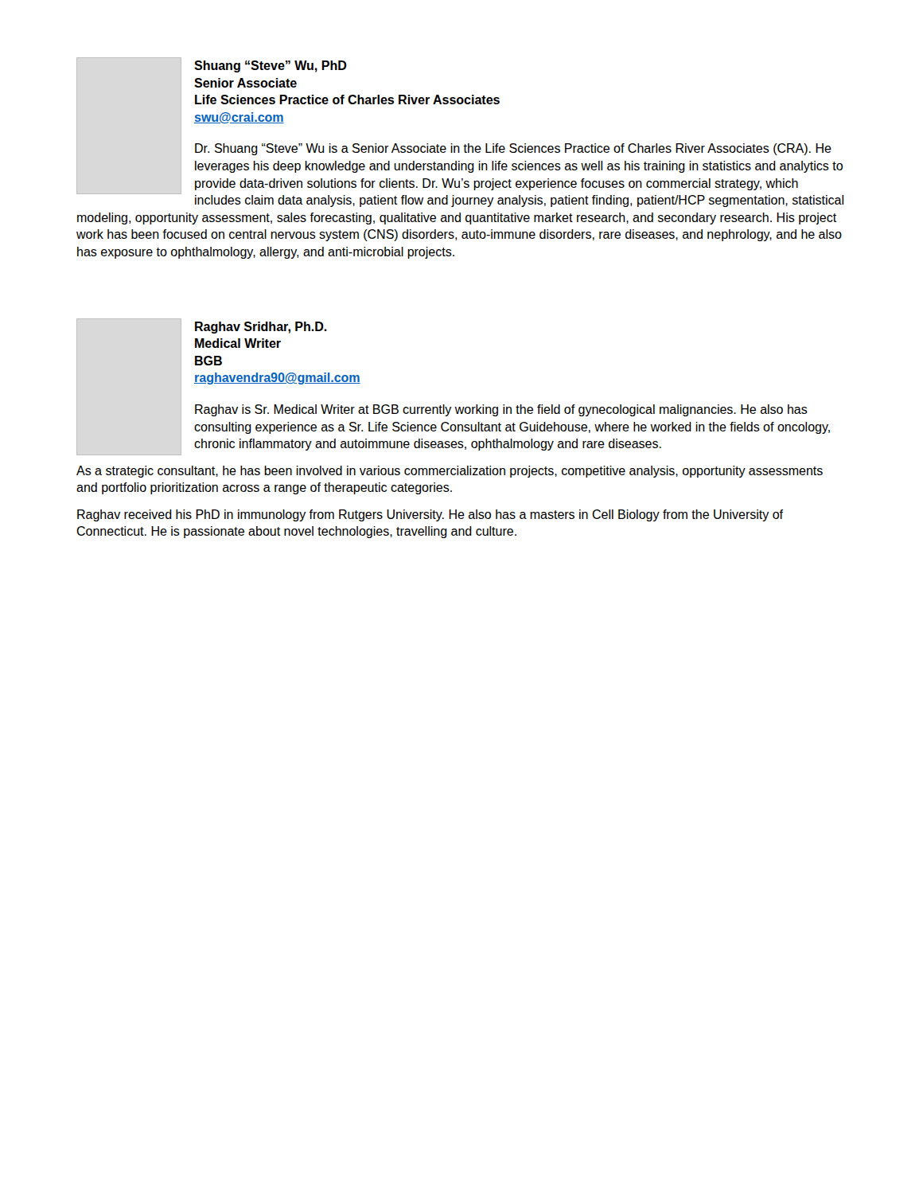Shuang “Steve” Wu, PhD
Senior Associate
Life Sciences Practice of Charles River Associates
swu@crai.com
Dr. Shuang “Steve” Wu is a Senior Associate in the Life Sciences Practice of Charles River Associates (CRA). He leverages his deep knowledge and understanding in life sciences as well as his training in statistics and analytics to provide data-driven solutions for clients. Dr. Wu’s project experience focuses on commercial strategy, which includes claim data analysis, patient flow and journey analysis, patient finding, patient/HCP segmentation, statistical modeling, opportunity assessment, sales forecasting, qualitative and quantitative market research, and secondary research. His project work has been focused on central nervous system (CNS) disorders, auto-immune disorders, rare diseases, and nephrology, and he also has exposure to ophthalmology, allergy, and anti-microbial projects.
Raghav Sridhar, Ph.D.
Medical Writer
BGB
raghavendra90@gmail.com
Raghav is Sr. Medical Writer at BGB currently working in the field of gynecological malignancies. He also has consulting experience as a Sr. Life Science Consultant at Guidehouse, where he worked in the fields of oncology, chronic inflammatory and autoimmune diseases, ophthalmology and rare diseases.
As a strategic consultant, he has been involved in various commercialization projects, competitive analysis, opportunity assessments and portfolio prioritization across a range of therapeutic categories.
Raghav received his PhD in immunology from Rutgers University. He also has a masters in Cell Biology from the University of Connecticut. He is passionate about novel technologies, travelling and culture.